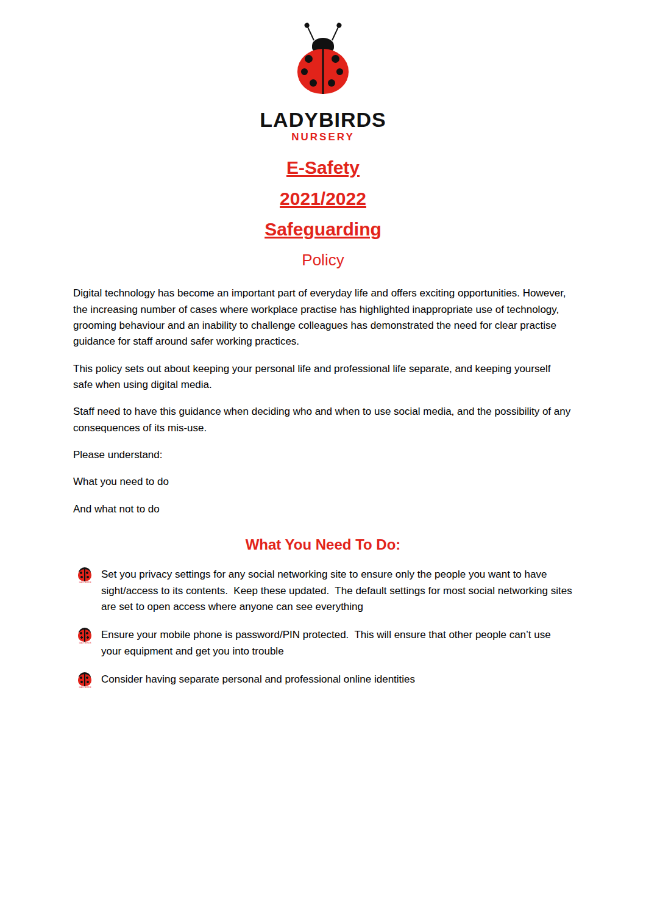LADYBIRDS
NURSERY
E-Safety
2021/2022
Safeguarding
Policy
Digital technology has become an important part of everyday life and offers exciting opportunities. However, the increasing number of cases where workplace practise has highlighted inappropriate use of technology, grooming behaviour and an inability to challenge colleagues has demonstrated the need for clear practise guidance for staff around safer working practices.
This policy sets out about keeping your personal life and professional life separate, and keeping yourself safe when using digital media.
Staff need to have this guidance when deciding who and when to use social media, and the possibility of any consequences of its mis-use.
Please understand:
What you need to do
And what not to do
What You Need To Do:
Set you privacy settings for any social networking site to ensure only the people you want to have sight/access to its contents. Keep these updated. The default settings for most social networking sites are set to open access where anyone can see everything
Ensure your mobile phone is password/PIN protected. This will ensure that other people can’t use your equipment and get you into trouble
Consider having separate personal and professional online identities